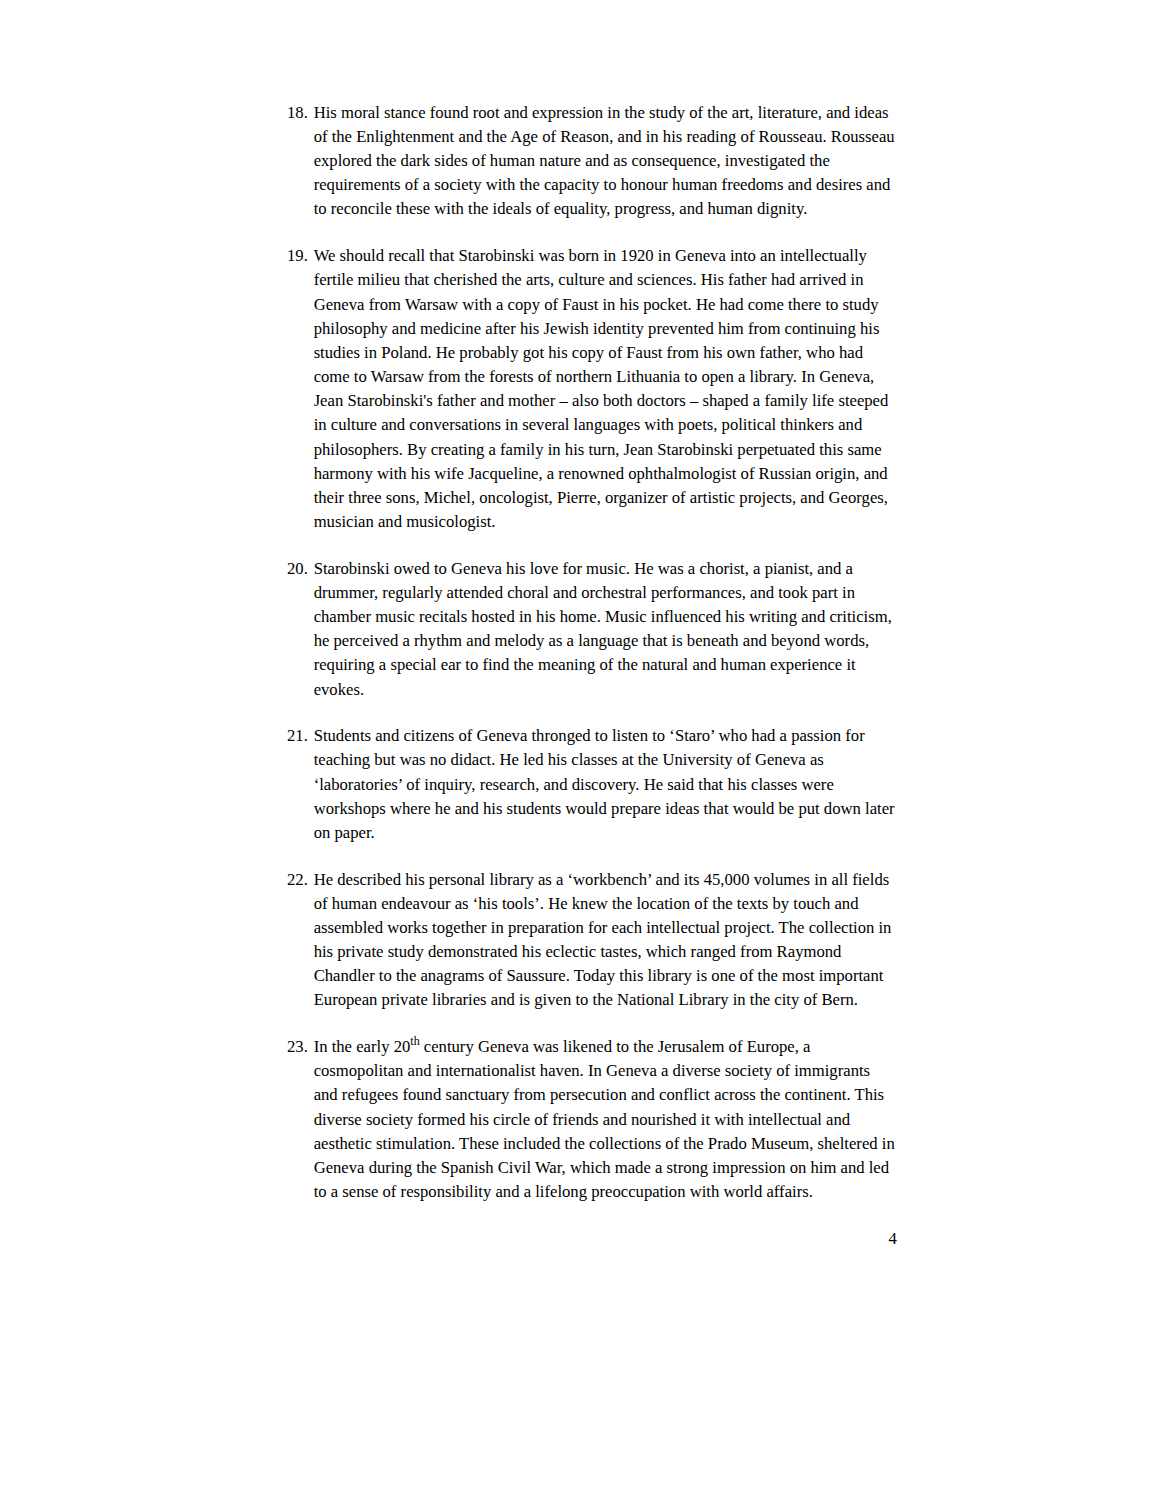18. His moral stance found root and expression in the study of the art, literature, and ideas of the Enlightenment and the Age of Reason, and in his reading of Rousseau. Rousseau explored the dark sides of human nature and as consequence, investigated the requirements of a society with the capacity to honour human freedoms and desires and to reconcile these with the ideals of equality, progress, and human dignity.
19. We should recall that Starobinski was born in 1920 in Geneva into an intellectually fertile milieu that cherished the arts, culture and sciences. His father had arrived in Geneva from Warsaw with a copy of Faust in his pocket. He had come there to study philosophy and medicine after his Jewish identity prevented him from continuing his studies in Poland. He probably got his copy of Faust from his own father, who had come to Warsaw from the forests of northern Lithuania to open a library. In Geneva, Jean Starobinski's father and mother – also both doctors – shaped a family life steeped in culture and conversations in several languages with poets, political thinkers and philosophers. By creating a family in his turn, Jean Starobinski perpetuated this same harmony with his wife Jacqueline, a renowned ophthalmologist of Russian origin, and their three sons, Michel, oncologist, Pierre, organizer of artistic projects, and Georges, musician and musicologist.
20. Starobinski owed to Geneva his love for music. He was a chorist, a pianist, and a drummer, regularly attended choral and orchestral performances, and took part in chamber music recitals hosted in his home. Music influenced his writing and criticism, he perceived a rhythm and melody as a language that is beneath and beyond words, requiring a special ear to find the meaning of the natural and human experience it evokes.
21. Students and citizens of Geneva thronged to listen to ‘Staro’ who had a passion for teaching but was no didact. He led his classes at the University of Geneva as ‘laboratories’ of inquiry, research, and discovery. He said that his classes were workshops where he and his students would prepare ideas that would be put down later on paper.
22. He described his personal library as a ‘workbench’ and its 45,000 volumes in all fields of human endeavour as ‘his tools’. He knew the location of the texts by touch and assembled works together in preparation for each intellectual project. The collection in his private study demonstrated his eclectic tastes, which ranged from Raymond Chandler to the anagrams of Saussure. Today this library is one of the most important European private libraries and is given to the National Library in the city of Bern.
23. In the early 20th century Geneva was likened to the Jerusalem of Europe, a cosmopolitan and internationalist haven. In Geneva a diverse society of immigrants and refugees found sanctuary from persecution and conflict across the continent. This diverse society formed his circle of friends and nourished it with intellectual and aesthetic stimulation. These included the collections of the Prado Museum, sheltered in Geneva during the Spanish Civil War, which made a strong impression on him and led to a sense of responsibility and a lifelong preoccupation with world affairs.
4